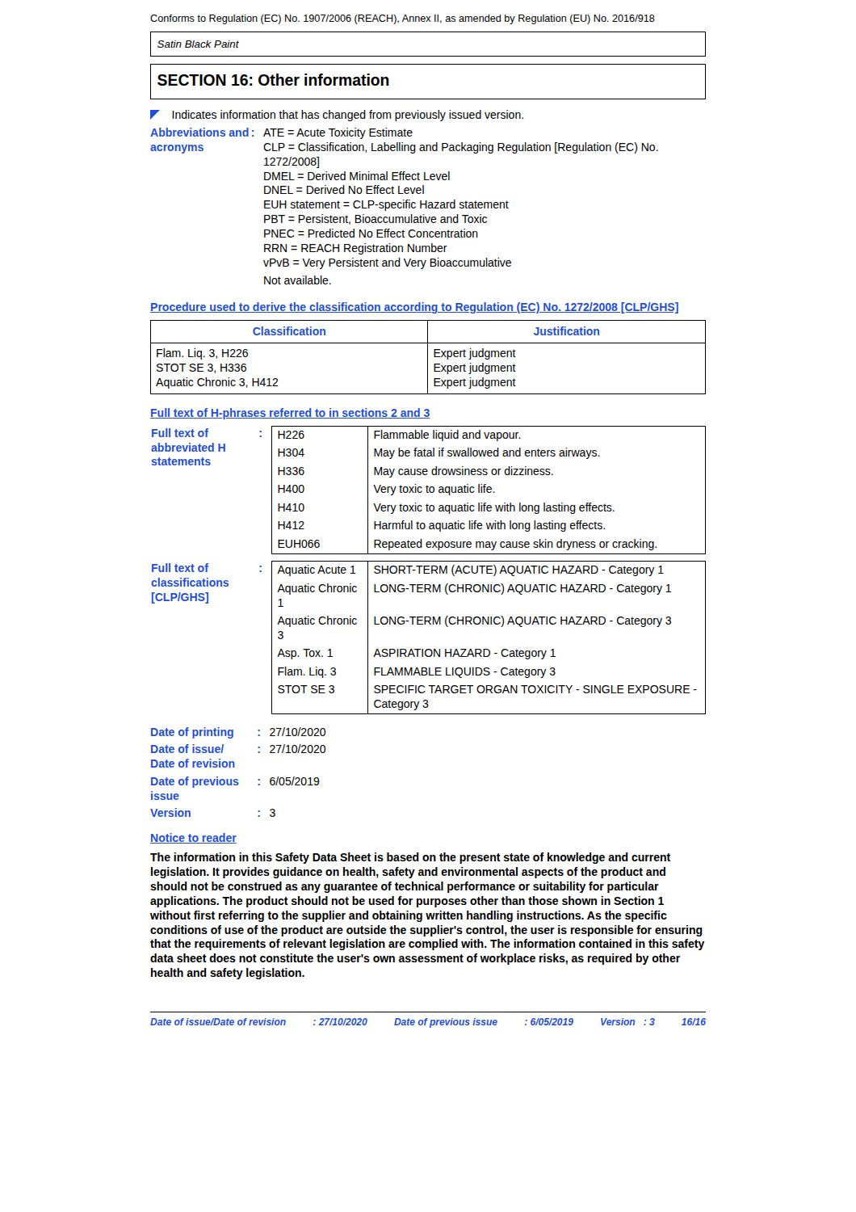Conforms to Regulation (EC) No. 1907/2006 (REACH), Annex II, as amended by Regulation (EU) No. 2016/918
Satin Black Paint
SECTION 16: Other information
Indicates information that has changed from previously issued version.
| Abbreviations and acronyms | : | ATE = Acute Toxicity Estimate CLP = Classification, Labelling and Packaging Regulation [Regulation (EC) No. 1272/2008] DMEL = Derived Minimal Effect Level DNEL = Derived No Effect Level EUH statement = CLP-specific Hazard statement PBT = Persistent, Bioaccumulative and Toxic PNEC = Predicted No Effect Concentration RRN = REACH Registration Number vPvB = Very Persistent and Very Bioaccumulative |
Not available.
Procedure used to derive the classification according to Regulation (EC) No. 1272/2008 [CLP/GHS]
| Classification | Justification |
| --- | --- |
| Flam. Liq. 3, H226 STOT SE 3, H336 Aquatic Chronic 3, H412 | Expert judgment Expert judgment Expert judgment |
Full text of H-phrases referred to in sections 2 and 3
| Full text of abbreviated H statements | : | / H226 / Flammable liquid and vapour. / / H304 / May be fatal if swallowed and enters airways. / / H336 / May cause drowsiness or dizziness. / / H400 / Very toxic to aquatic life. / / H410 / Very toxic to aquatic life with long lasting effects. / / H412 / Harmful to aquatic life with long lasting effects. / / EUH066 / Repeated exposure may cause skin dryness or cracking. / |
| Full text of classifications [CLP/GHS] | : | / Aquatic Acute 1 / SHORT-TERM (ACUTE) AQUATIC HAZARD - Category 1 / / Aquatic Chronic 1 / LONG-TERM (CHRONIC) AQUATIC HAZARD - Category 1 / / Aquatic Chronic 3 / LONG-TERM (CHRONIC) AQUATIC HAZARD - Category 3 / / Asp. Tox. 1 / ASPIRATION HAZARD - Category 1 / / Flam. Liq. 3 / FLAMMABLE LIQUIDS - Category 3 / / STOT SE 3 / SPECIFIC TARGET ORGAN TOXICITY - SINGLE EXPOSURE - Category 3 / |
| Date of printing | : | 27/10/2020 |
| Date of issue/ Date of revision | : | 27/10/2020 |
| Date of previous issue | : | 6/05/2019 |
| Version | : | 3 |
Notice to reader
The information in this Safety Data Sheet is based on the present state of knowledge and current legislation. It provides guidance on health, safety and environmental aspects of the product and should not be construed as any guarantee of technical performance or suitability for particular applications. The product should not be used for purposes other than those shown in Section 1 without first referring to the supplier and obtaining written handling instructions. As the specific conditions of use of the product are outside the supplier's control, the user is responsible for ensuring that the requirements of relevant legislation are complied with. The information contained in this safety data sheet does not constitute the user's own assessment of workplace risks, as required by other health and safety legislation.
Date of issue/Date of revision : 27/10/2020 Date of previous issue : 6/05/2019 Version : 3 16/16